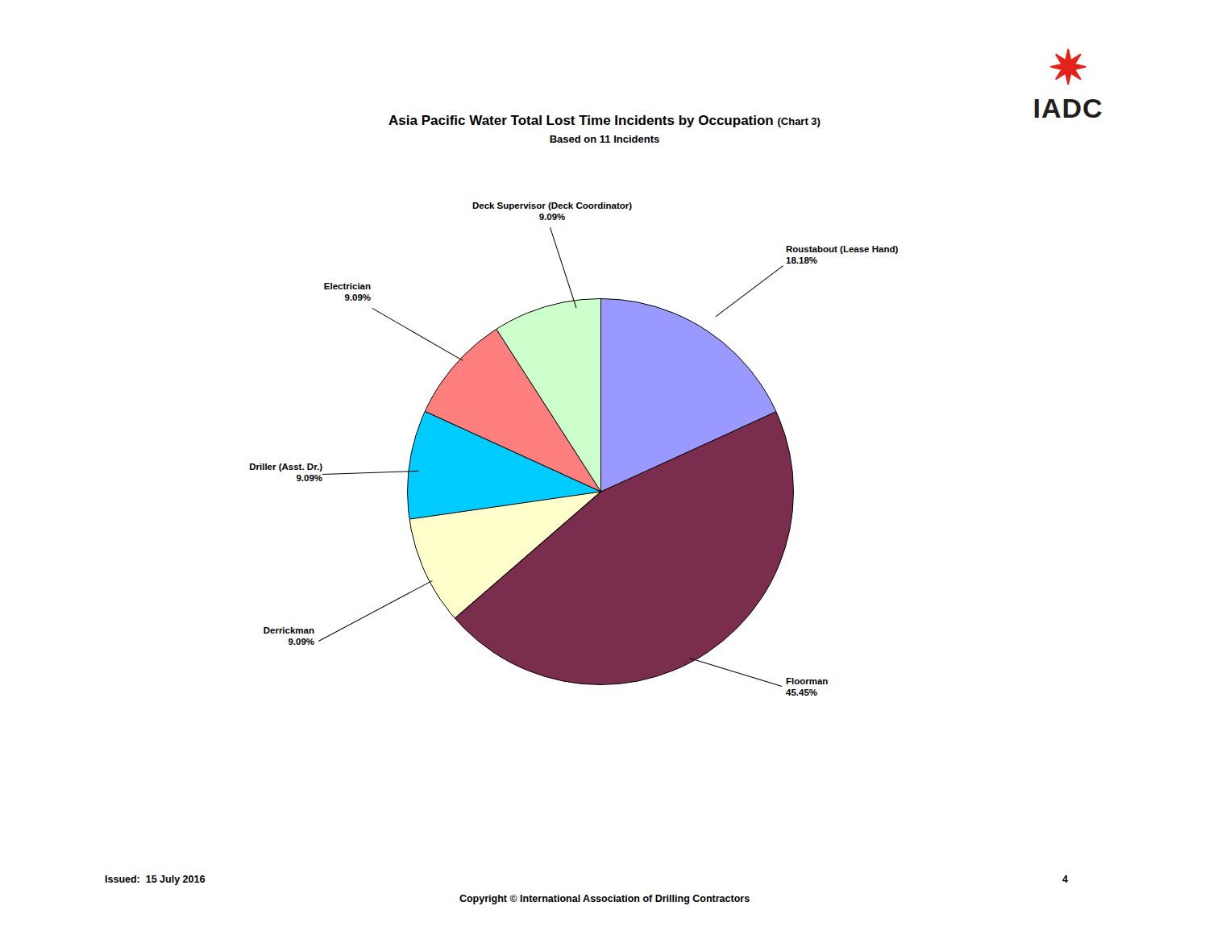✷
IADC
Asia Pacific Water Total Lost Time Incidents by Occupation (Chart 3)
Based on 11 Incidents
Deck Supervisor (Deck Coordinator)
9.09%
Roustabout (Lease Hand)
18.18%
Electrician
9.09%
Driller (Asst. Dr.)
9.09%
Derrickman
9.09%
Floorman
45.45%
Issued: 15 July 2016
Copyright © International Association of Drilling Contractors
4